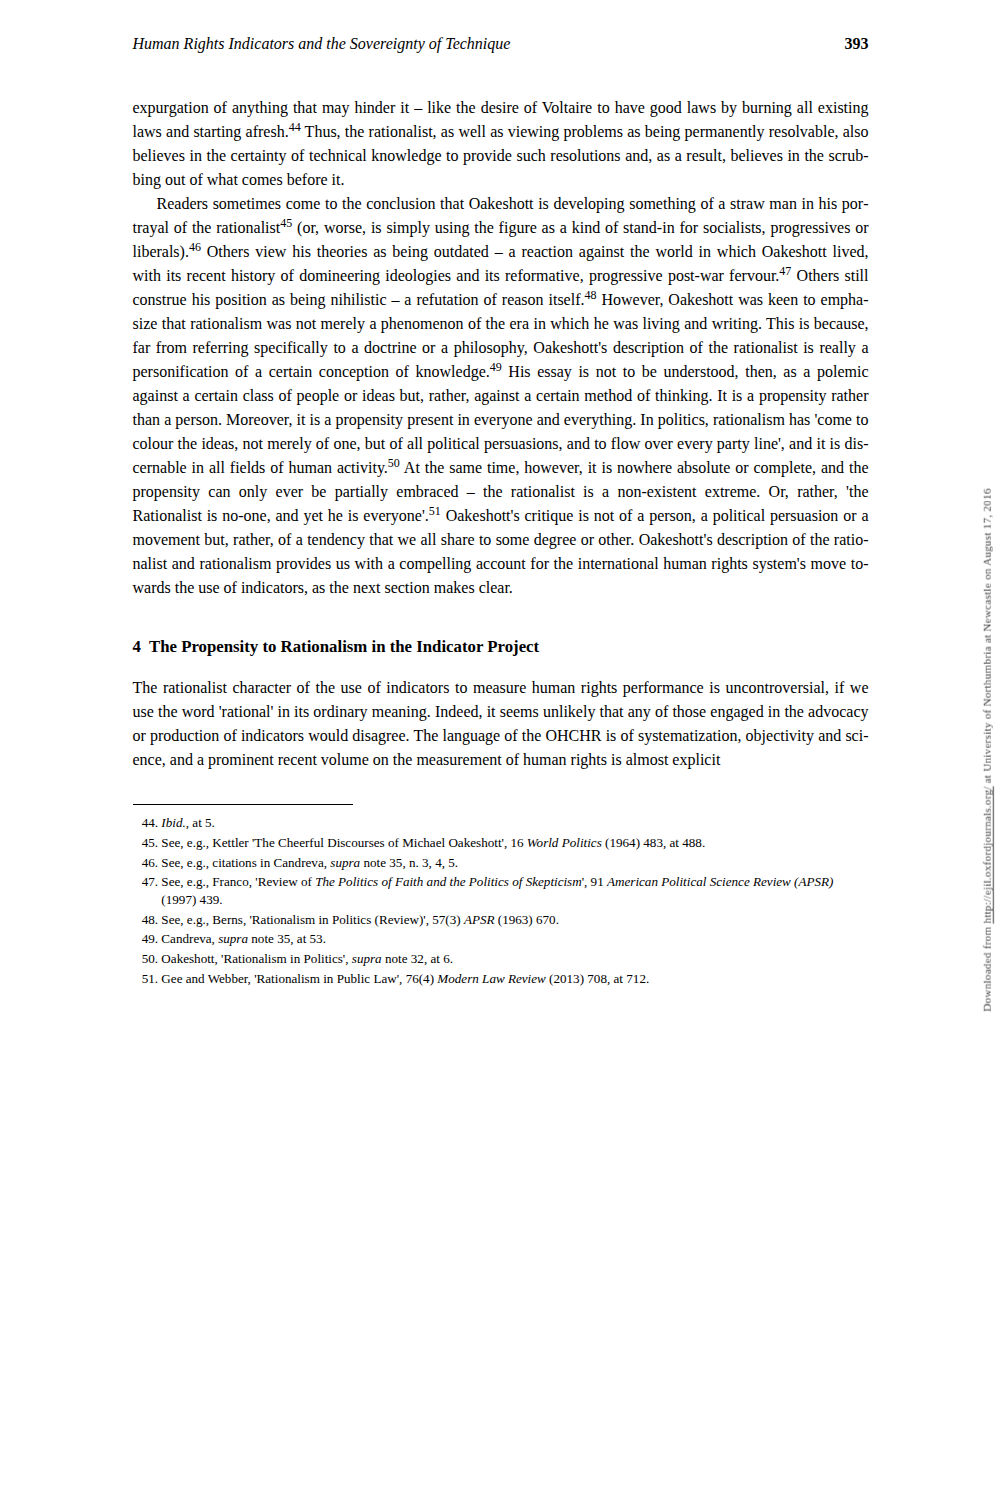Human Rights Indicators and the Sovereignty of Technique 393
Downloaded from http://ejil.oxfordjournals.org/ at University of Northumbria at Newcastle on August 17, 2016
expurgation of anything that may hinder it – like the desire of Voltaire to have good laws by burning all existing laws and starting afresh.44 Thus, the rationalist, as well as viewing problems as being permanently resolvable, also believes in the certainty of technical knowledge to provide such resolutions and, as a result, believes in the scrubbing out of what comes before it.
Readers sometimes come to the conclusion that Oakeshott is developing something of a straw man in his portrayal of the rationalist45 (or, worse, is simply using the figure as a kind of stand-in for socialists, progressives or liberals).46 Others view his theories as being outdated – a reaction against the world in which Oakeshott lived, with its recent history of domineering ideologies and its reformative, progressive post-war fervour.47 Others still construe his position as being nihilistic – a refutation of reason itself.48 However, Oakeshott was keen to emphasize that rationalism was not merely a phenomenon of the era in which he was living and writing. This is because, far from referring specifically to a doctrine or a philosophy, Oakeshott's description of the rationalist is really a personification of a certain conception of knowledge.49 His essay is not to be understood, then, as a polemic against a certain class of people or ideas but, rather, against a certain method of thinking. It is a propensity rather than a person. Moreover, it is a propensity present in everyone and everything. In politics, rationalism has 'come to colour the ideas, not merely of one, but of all political persuasions, and to flow over every party line', and it is discernable in all fields of human activity.50 At the same time, however, it is nowhere absolute or complete, and the propensity can only ever be partially embraced – the rationalist is a non-existent extreme. Or, rather, 'the Rationalist is no-one, and yet he is everyone'.51 Oakeshott's critique is not of a person, a political persuasion or a movement but, rather, of a tendency that we all share to some degree or other. Oakeshott's description of the rationalist and rationalism provides us with a compelling account for the international human rights system's move towards the use of indicators, as the next section makes clear.
4 The Propensity to Rationalism in the Indicator Project
The rationalist character of the use of indicators to measure human rights performance is uncontroversial, if we use the word 'rational' in its ordinary meaning. Indeed, it seems unlikely that any of those engaged in the advocacy or production of indicators would disagree. The language of the OHCHR is of systematization, objectivity and science, and a prominent recent volume on the measurement of human rights is almost explicit
Ibid., at 5.
See, e.g., Kettler 'The Cheerful Discourses of Michael Oakeshott', 16 World Politics (1964) 483, at 488.
See, e.g., citations in Candreva, supra note 35, n. 3, 4, 5.
See, e.g., Franco, 'Review of The Politics of Faith and the Politics of Skepticism', 91 American Political Science Review (APSR) (1997) 439.
See, e.g., Berns, 'Rationalism in Politics (Review)', 57(3) APSR (1963) 670.
Candreva, supra note 35, at 53.
Oakeshott, 'Rationalism in Politics', supra note 32, at 6.
Gee and Webber, 'Rationalism in Public Law', 76(4) Modern Law Review (2013) 708, at 712.